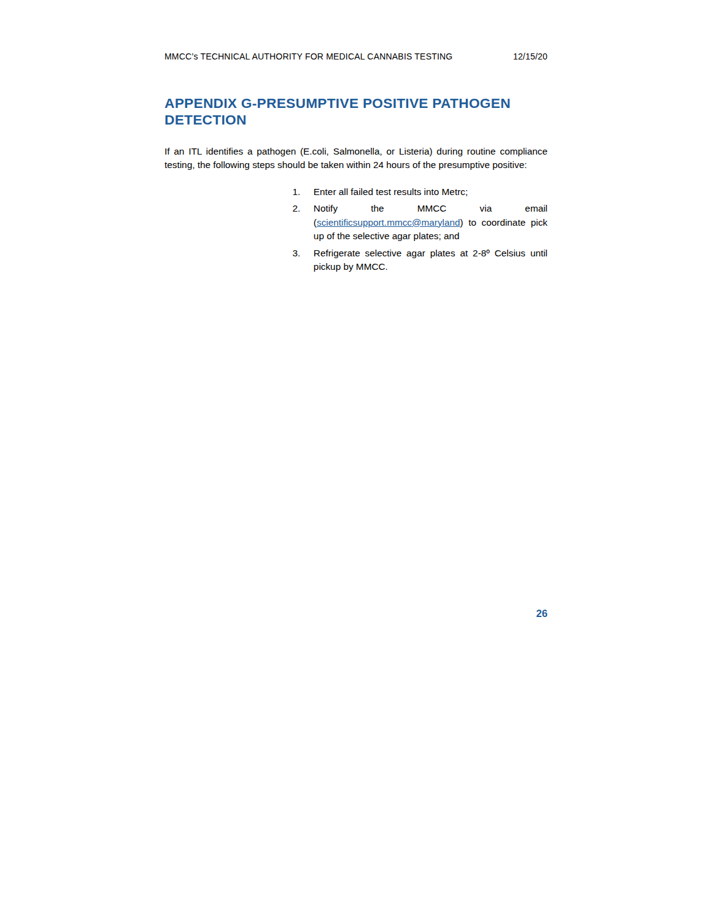MMCC’s TECHNICAL AUTHORITY FOR MEDICAL CANNABIS TESTING
12/15/20
APPENDIX G-PRESUMPTIVE POSITIVE PATHOGEN DETECTION
If an ITL identifies a pathogen (E.coli, Salmonella, or Listeria) during routine compliance testing, the following steps should be taken within 24 hours of the presumptive positive:
Enter all failed test results into Metrc;
Notify the MMCC via email (scientificsupport.mmcc@maryland) to coordinate pick up of the selective agar plates; and
Refrigerate selective agar plates at 2-8º Celsius until pickup by MMCC.
26